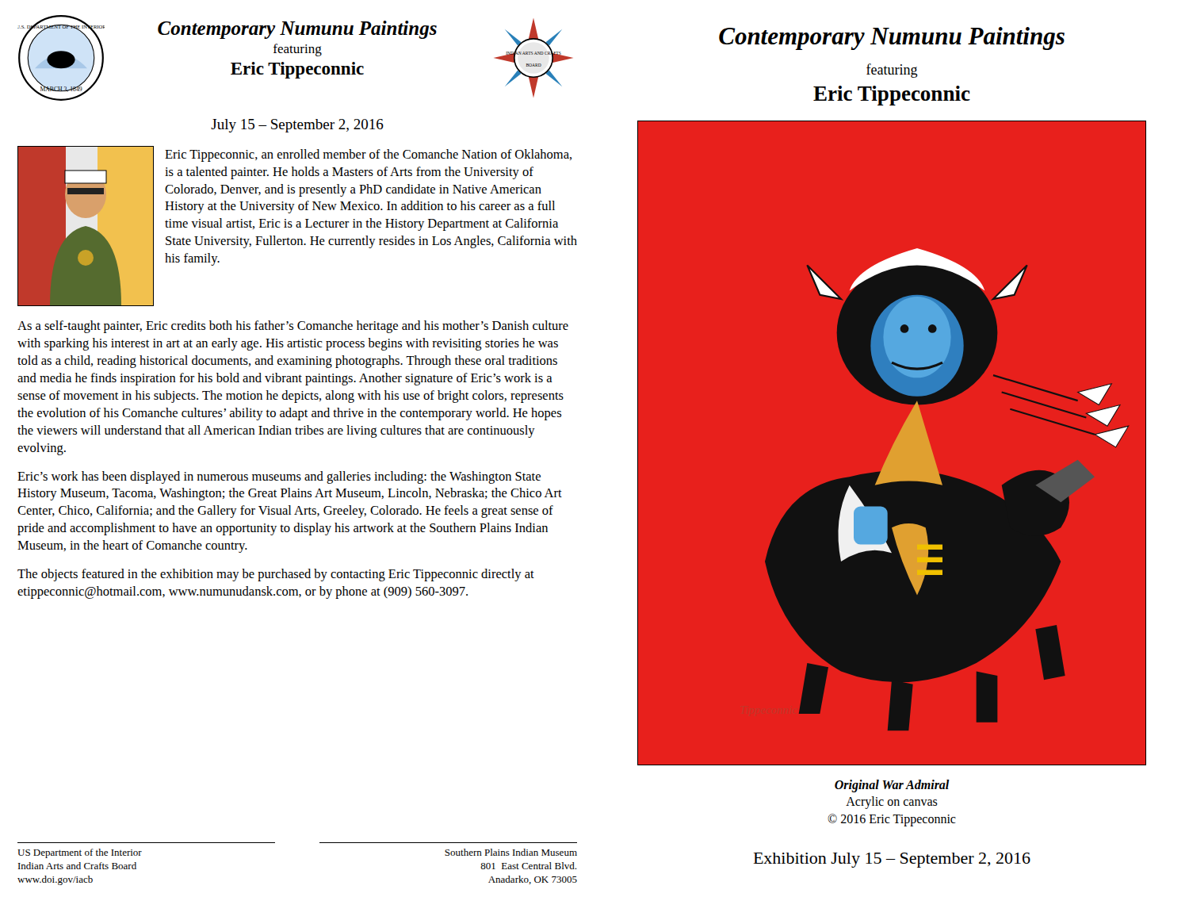Contemporary Numunu Paintings
featuring
Eric Tippeconnic
July 15 – September 2, 2016
Eric Tippeconnic, an enrolled member of the Comanche Nation of Oklahoma, is a talented painter. He holds a Masters of Arts from the University of Colorado, Denver, and is presently a PhD candidate in Native American History at the University of New Mexico. In addition to his career as a full time visual artist, Eric is a Lecturer in the History Department at California State University, Fullerton. He currently resides in Los Angles, California with his family.
As a self-taught painter, Eric credits both his father’s Comanche heritage and his mother’s Danish culture with sparking his interest in art at an early age. His artistic process begins with revisiting stories he was told as a child, reading historical documents, and examining photographs. Through these oral traditions and media he finds inspiration for his bold and vibrant paintings. Another signature of Eric’s work is a sense of movement in his subjects. The motion he depicts, along with his use of bright colors, represents the evolution of his Comanche cultures’ ability to adapt and thrive in the contemporary world. He hopes the viewers will understand that all American Indian tribes are living cultures that are continuously evolving.
Eric’s work has been displayed in numerous museums and galleries including: the Washington State History Museum, Tacoma, Washington; the Great Plains Art Museum, Lincoln, Nebraska; the Chico Art Center, Chico, California; and the Gallery for Visual Arts, Greeley, Colorado. He feels a great sense of pride and accomplishment to have an opportunity to display his artwork at the Southern Plains Indian Museum, in the heart of Comanche country.
The objects featured in the exhibition may be purchased by contacting Eric Tippeconnic directly at etippeconnic@hotmail.com, www.numunudansk.com, or by phone at (909) 560-3097.
US Department of the Interior
Indian Arts and Crafts Board
www.doi.gov/iacb
Southern Plains Indian Museum
801 East Central Blvd.
Anadarko, OK 73005
Contemporary Numunu Paintings
featuring
Eric Tippeconnic
Original War Admiral
Acrylic on canvas
© 2016 Eric Tippeconnic
Exhibition July 15 – September 2, 2016